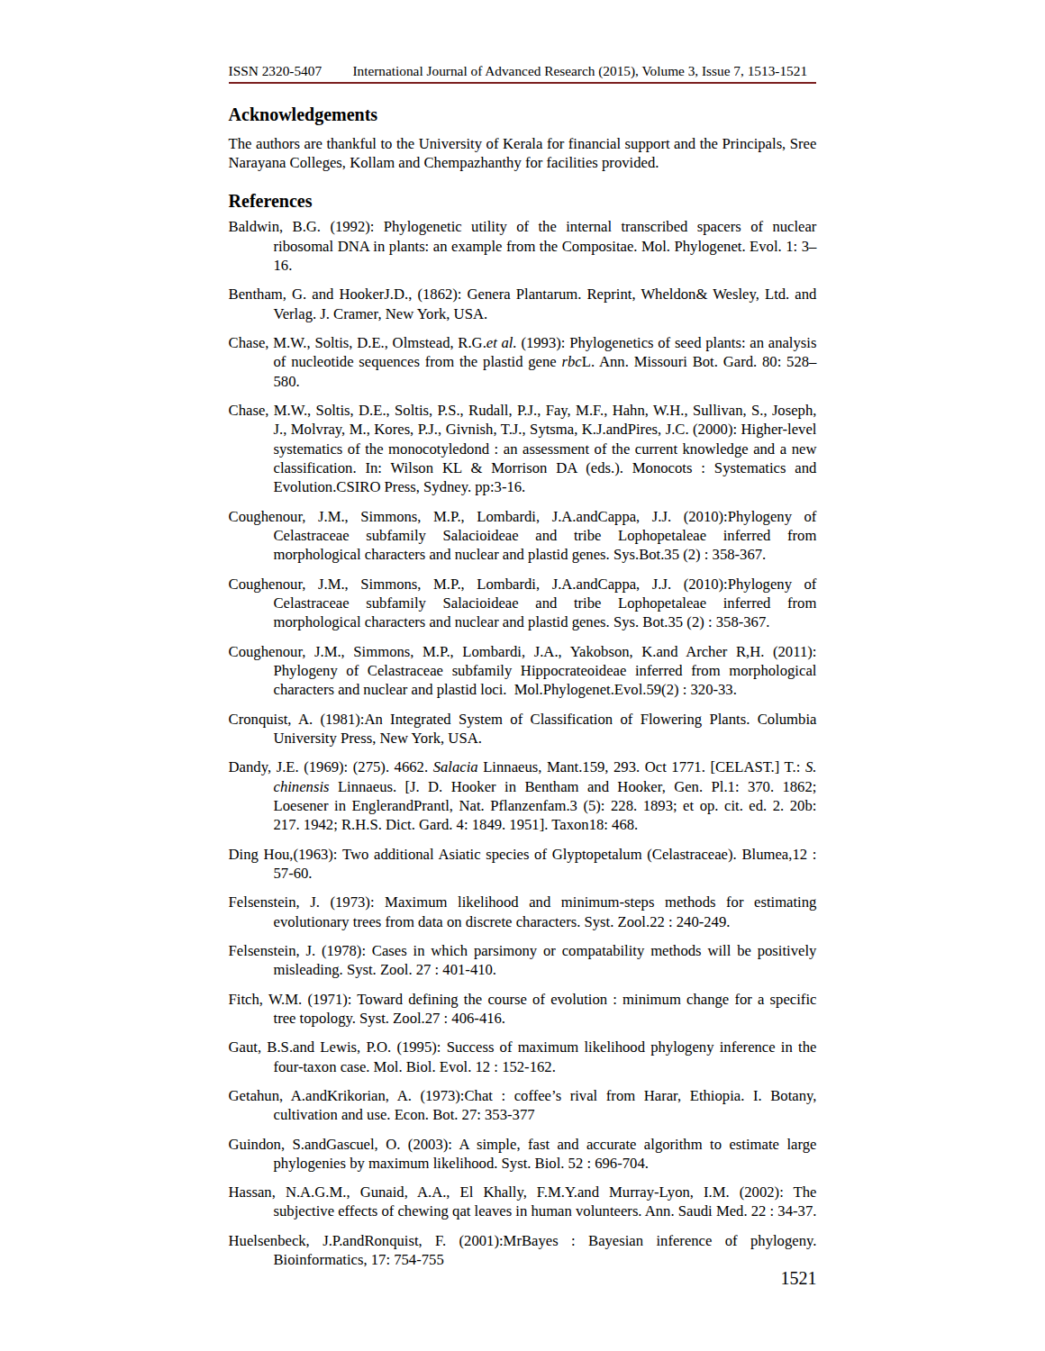ISSN 2320-5407 International Journal of Advanced Research (2015), Volume 3, Issue 7, 1513-1521
Acknowledgements
The authors are thankful to the University of Kerala for financial support and the Principals, Sree Narayana Colleges, Kollam and Chempazhanthy for facilities provided.
References
Baldwin, B.G. (1992): Phylogenetic utility of the internal transcribed spacers of nuclear ribosomal DNA in plants: an example from the Compositae. Mol. Phylogenet. Evol. 1: 3–16.
Bentham, G. and HookerJ.D., (1862): Genera Plantarum. Reprint, Wheldon& Wesley, Ltd. and Verlag. J. Cramer, New York, USA.
Chase, M.W., Soltis, D.E., Olmstead, R.G.et al. (1993): Phylogenetics of seed plants: an analysis of nucleotide sequences from the plastid gene rbc L. Ann. Missouri Bot. Gard. 80: 528–580.
Chase, M.W., Soltis, D.E., Soltis, P.S., Rudall, P.J., Fay, M.F., Hahn, W.H., Sullivan, S., Joseph, J., Molvray, M., Kores, P.J., Givnish, T.J., Sytsma, K.J.andPires, J.C. (2000): Higher-level systematics of the monocotyledond : an assessment of the current knowledge and a new classification. In: Wilson KL & Morrison DA (eds.). Monocots : Systematics and Evolution.CSIRO Press, Sydney. pp:3-16.
Coughenour, J.M., Simmons, M.P., Lombardi, J.A.andCappa, J.J. (2010):Phylogeny of Celastraceae subfamily Salacioideae and tribe Lophopetaleae inferred from morphological characters and nuclear and plastid genes. Sys.Bot.35 (2) : 358-367.
Coughenour, J.M., Simmons, M.P., Lombardi, J.A.andCappa, J.J. (2010):Phylogeny of Celastraceae subfamily Salacioideae and tribe Lophopetaleae inferred from morphological characters and nuclear and plastid genes. Sys. Bot.35 (2) : 358-367.
Coughenour, J.M., Simmons, M.P., Lombardi, J.A., Yakobson, K.and Archer R,H. (2011): Phylogeny of Celastraceae subfamily Hippocrateoideae inferred from morphological characters and nuclear and plastid loci. Mol.Phylogenet.Evol.59(2) : 320-33.
Cronquist, A. (1981):An Integrated System of Classification of Flowering Plants. Columbia University Press, New York, USA.
Dandy, J.E. (1969): (275). 4662. Salacia Linnaeus, Mant.159, 293. Oct 1771. [CELAST.] T.: S. chinensis Linnaeus. [J. D. Hooker in Bentham and Hooker, Gen. Pl.1: 370. 1862; Loesener in EnglerandPrantl, Nat. Pflanzenfam.3 (5): 228. 1893; et op. cit. ed. 2. 20b: 217. 1942; R.H.S. Dict. Gard. 4: 1849. 1951]. Taxon18: 468.
Ding Hou,(1963): Two additional Asiatic species of Glyptopetalum (Celastraceae). Blumea,12 : 57-60.
Felsenstein, J. (1973): Maximum likelihood and minimum-steps methods for estimating evolutionary trees from data on discrete characters. Syst. Zool.22 : 240-249.
Felsenstein, J. (1978): Cases in which parsimony or compatability methods will be positively misleading. Syst. Zool. 27 : 401-410.
Fitch, W.M. (1971): Toward defining the course of evolution : minimum change for a specific tree topology. Syst. Zool.27 : 406-416.
Gaut, B.S.and Lewis, P.O. (1995): Success of maximum likelihood phylogeny inference in the four-taxon case. Mol. Biol. Evol. 12 : 152-162.
Getahun, A.andKrikorian, A. (1973):Chat : coffee’s rival from Harar, Ethiopia. I. Botany, cultivation and use. Econ. Bot. 27: 353-377
Guindon, S.andGascuel, O. (2003): A simple, fast and accurate algorithm to estimate large phylogenies by maximum likelihood. Syst. Biol. 52 : 696-704.
Hassan, N.A.G.M., Gunaid, A.A., El Khally, F.M.Y.and Murray-Lyon, I.M. (2002): The subjective effects of chewing qat leaves in human volunteers. Ann. Saudi Med. 22 : 34-37.
Huelsenbeck, J.P.andRonquist, F. (2001):MrBayes : Bayesian inference of phylogeny. Bioinformatics, 17: 754-755
1521